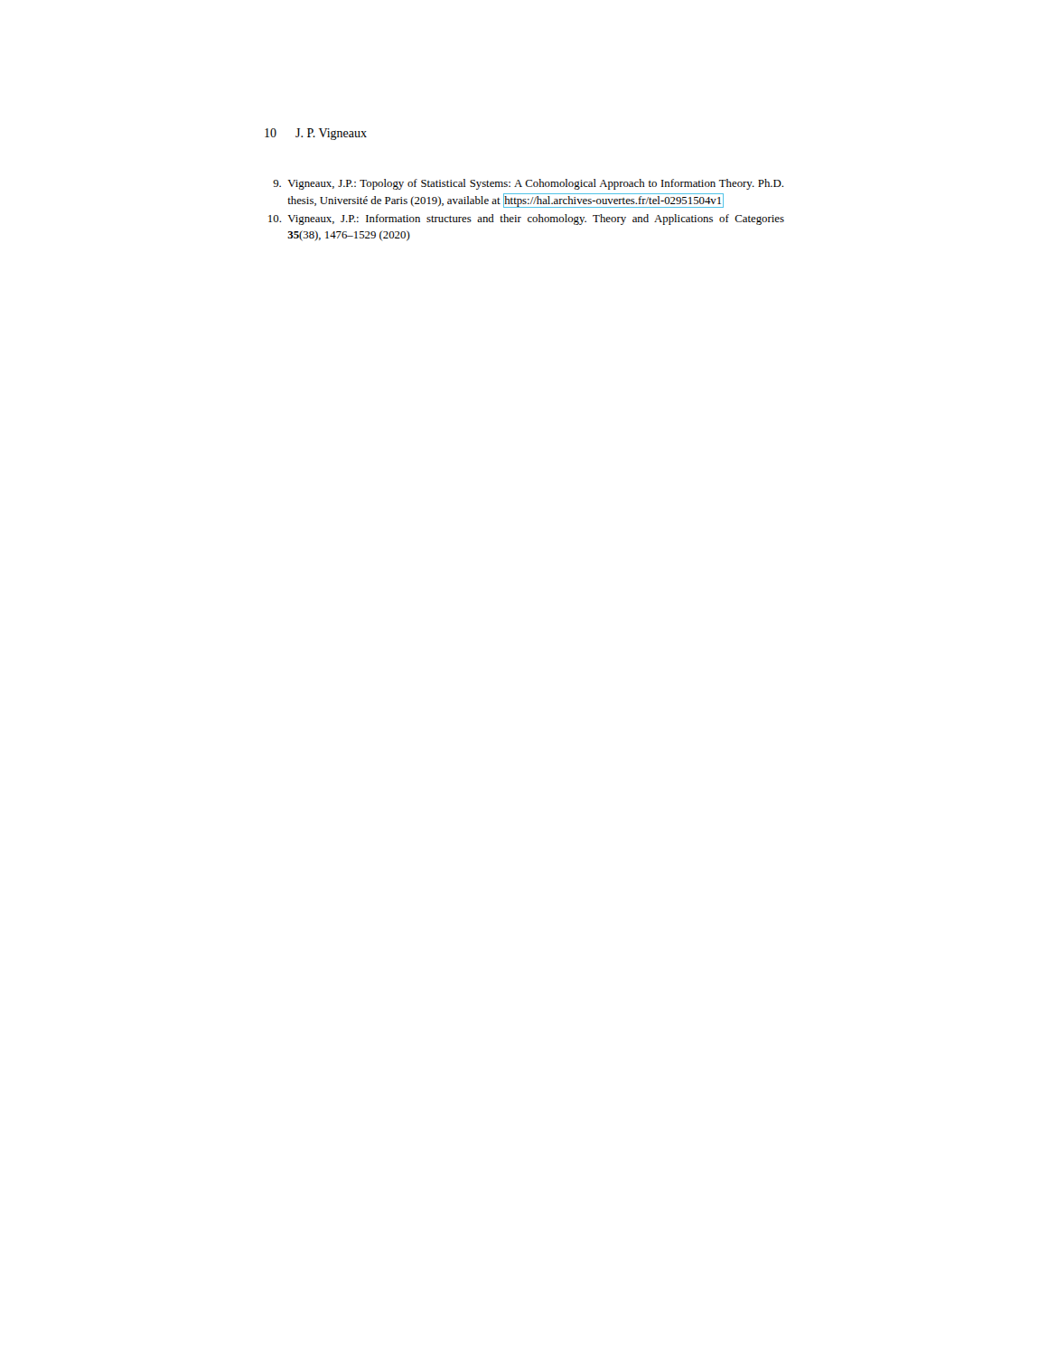10 J. P. Vigneaux
9. Vigneaux, J.P.: Topology of Statistical Systems: A Cohomological Approach to Information Theory. Ph.D. thesis, Université de Paris (2019), available at https://hal.archives-ouvertes.fr/tel-02951504v1
10. Vigneaux, J.P.: Information structures and their cohomology. Theory and Applications of Categories 35(38), 1476–1529 (2020)